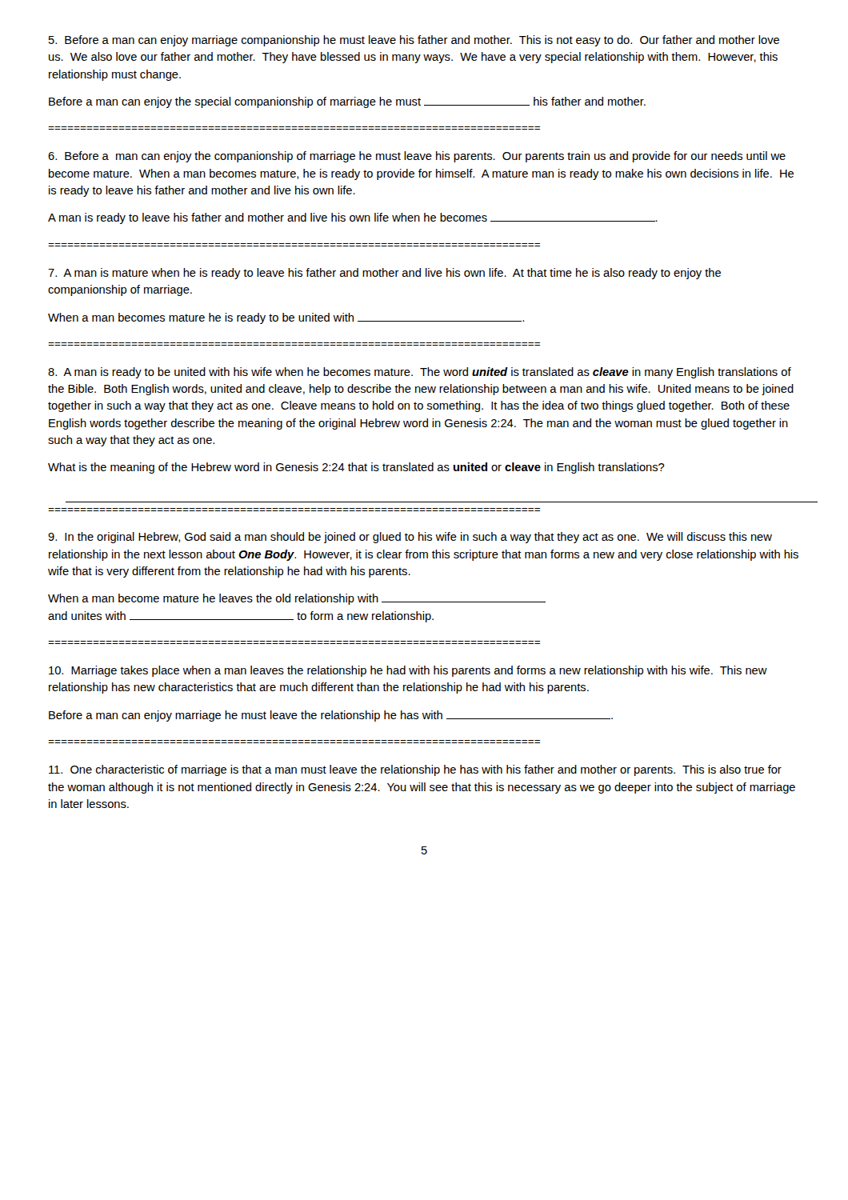5. Before a man can enjoy marriage companionship he must leave his father and mother. This is not easy to do. Our father and mother love us. We also love our father and mother. They have blessed us in many ways. We have a very special relationship with them. However, this relationship must change.
Before a man can enjoy the special companionship of marriage he must his father and mother.
=============================================================================
6. Before a man can enjoy the companionship of marriage he must leave his parents. Our parents train us and provide for our needs until we become mature. When a man becomes mature, he is ready to provide for himself. A mature man is ready to make his own decisions in life. He is ready to leave his father and mother and live his own life.
A man is ready to leave his father and mother and live his own life when he becomes .
=============================================================================
7. A man is mature when he is ready to leave his father and mother and live his own life. At that time he is also ready to enjoy the companionship of marriage.
When a man becomes mature he is ready to be united with .
=============================================================================
8. A man is ready to be united with his wife when he becomes mature. The word united is translated as cleave in many English translations of the Bible. Both English words, united and cleave, help to describe the new relationship between a man and his wife. United means to be joined together in such a way that they act as one. Cleave means to hold on to something. It has the idea of two things glued together. Both of these English words together describe the meaning of the original Hebrew word in Genesis 2:24. The man and the woman must be glued together in such a way that they act as one.
What is the meaning of the Hebrew word in Genesis 2:24 that is translated as united or cleave in English translations?
=============================================================================
9. In the original Hebrew, God said a man should be joined or glued to his wife in such a way that they act as one. We will discuss this new relationship in the next lesson about One Body. However, it is clear from this scripture that man forms a new and very close relationship with his wife that is very different from the relationship he had with his parents.
When a man become mature he leaves the old relationship with
and unites with to form a new relationship.
=============================================================================
10. Marriage takes place when a man leaves the relationship he had with his parents and forms a new relationship with his wife. This new relationship has new characteristics that are much different than the relationship he had with his parents.
Before a man can enjoy marriage he must leave the relationship he has with .
=============================================================================
11. One characteristic of marriage is that a man must leave the relationship he has with his father and mother or parents. This is also true for the woman although it is not mentioned directly in Genesis 2:24. You will see that this is necessary as we go deeper into the subject of marriage in later lessons.
5